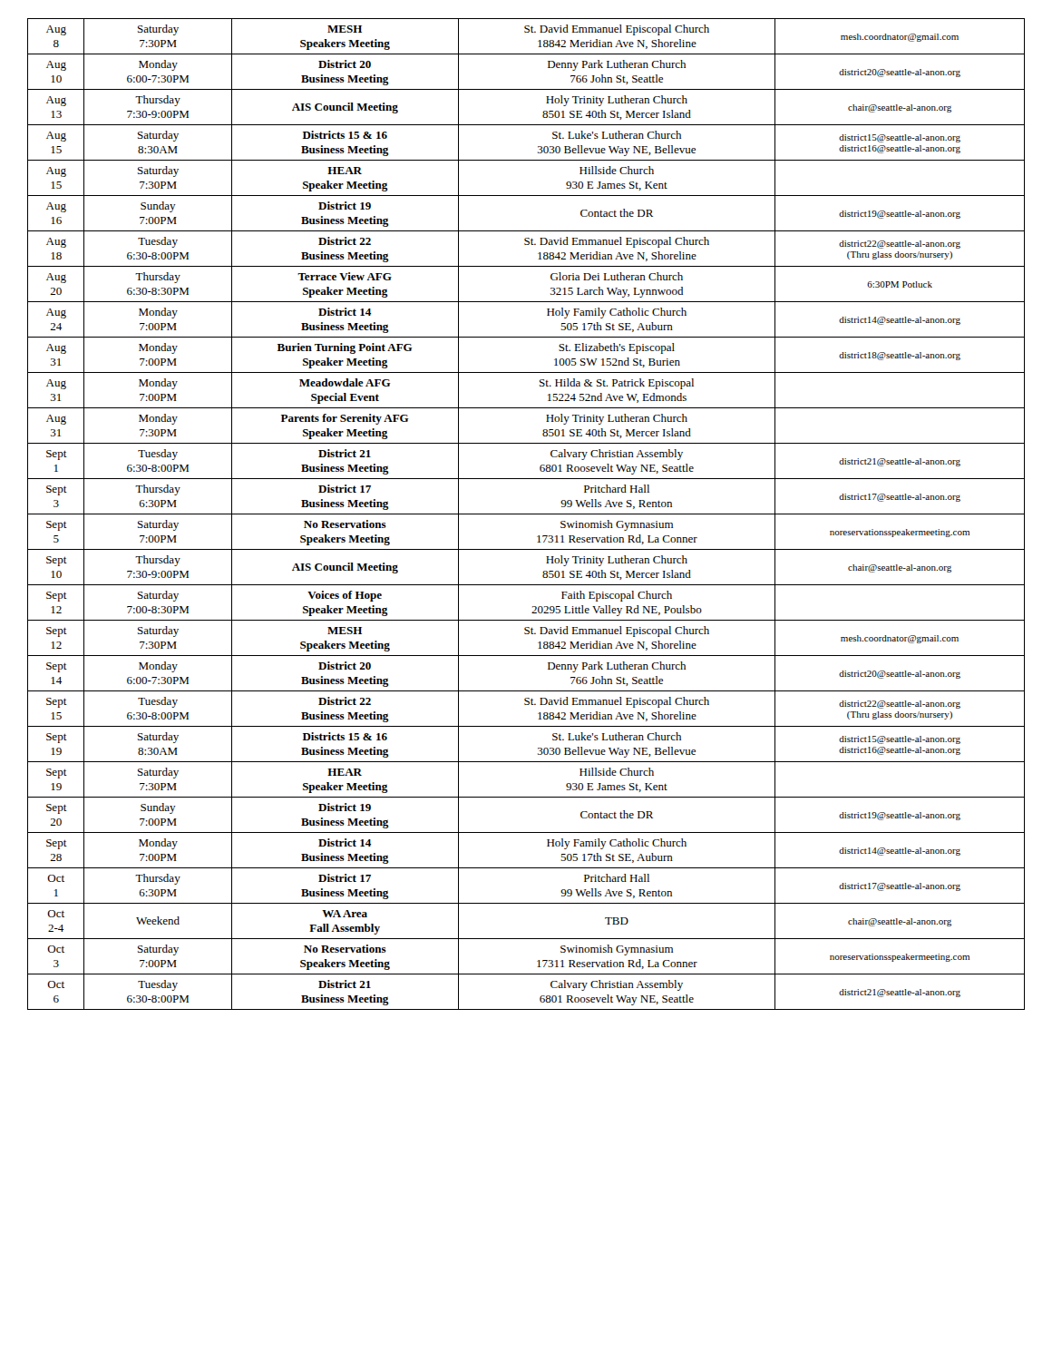| Aug 8 | Saturday 7:30PM | MESH Speakers Meeting | St. David Emmanuel Episcopal Church 18842 Meridian Ave N, Shoreline | mesh.coordnator@gmail.com |
| Aug 10 | Monday 6:00-7:30PM | District 20 Business Meeting | Denny Park Lutheran Church 766 John St, Seattle | district20@seattle-al-anon.org |
| Aug 13 | Thursday 7:30-9:00PM | AIS Council Meeting | Holy Trinity Lutheran Church 8501 SE 40th St, Mercer Island | chair@seattle-al-anon.org |
| Aug 15 | Saturday 8:30AM | Districts 15 & 16 Business Meeting | St. Luke's Lutheran Church 3030 Bellevue Way NE, Bellevue | district15@seattle-al-anon.org district16@seattle-al-anon.org |
| Aug 15 | Saturday 7:30PM | HEAR Speaker Meeting | Hillside Church 930 E James St, Kent | |
| Aug 16 | Sunday 7:00PM | District 19 Business Meeting | Contact the DR | district19@seattle-al-anon.org |
| Aug 18 | Tuesday 6:30-8:00PM | District 22 Business Meeting | St. David Emmanuel Episcopal Church 18842 Meridian Ave N, Shoreline | district22@seattle-al-anon.org (Thru glass doors/nursery) |
| Aug 20 | Thursday 6:30-8:30PM | Terrace View AFG Speaker Meeting | Gloria Dei Lutheran Church 3215 Larch Way, Lynnwood | 6:30PM Potluck |
| Aug 24 | Monday 7:00PM | District 14 Business Meeting | Holy Family Catholic Church 505 17th St SE, Auburn | district14@seattle-al-anon.org |
| Aug 31 | Monday 7:00PM | Burien Turning Point AFG Speaker Meeting | St. Elizabeth's Episcopal 1005 SW 152nd St, Burien | district18@seattle-al-anon.org |
| Aug 31 | Monday 7:00PM | Meadowdale AFG Special Event | St. Hilda & St. Patrick Episcopal 15224 52nd Ave W, Edmonds | |
| Aug 31 | Monday 7:30PM | Parents for Serenity AFG Speaker Meeting | Holy Trinity Lutheran Church 8501 SE 40th St, Mercer Island | |
| Sept 1 | Tuesday 6:30-8:00PM | District 21 Business Meeting | Calvary Christian Assembly 6801 Roosevelt Way NE, Seattle | district21@seattle-al-anon.org |
| Sept 3 | Thursday 6:30PM | District 17 Business Meeting | Pritchard Hall 99 Wells Ave S, Renton | district17@seattle-al-anon.org |
| Sept 5 | Saturday 7:00PM | No Reservations Speakers Meeting | Swinomish Gymnasium 17311 Reservation Rd, La Conner | noreservationsspeakermeeting.com |
| Sept 10 | Thursday 7:30-9:00PM | AIS Council Meeting | Holy Trinity Lutheran Church 8501 SE 40th St, Mercer Island | chair@seattle-al-anon.org |
| Sept 12 | Saturday 7:00-8:30PM | Voices of Hope Speaker Meeting | Faith Episcopal Church 20295 Little Valley Rd NE, Poulsbo | |
| Sept 12 | Saturday 7:30PM | MESH Speakers Meeting | St. David Emmanuel Episcopal Church 18842 Meridian Ave N, Shoreline | mesh.coordnator@gmail.com |
| Sept 14 | Monday 6:00-7:30PM | District 20 Business Meeting | Denny Park Lutheran Church 766 John St, Seattle | district20@seattle-al-anon.org |
| Sept 15 | Tuesday 6:30-8:00PM | District 22 Business Meeting | St. David Emmanuel Episcopal Church 18842 Meridian Ave N, Shoreline | district22@seattle-al-anon.org (Thru glass doors/nursery) |
| Sept 19 | Saturday 8:30AM | Districts 15 & 16 Business Meeting | St. Luke's Lutheran Church 3030 Bellevue Way NE, Bellevue | district15@seattle-al-anon.org district16@seattle-al-anon.org |
| Sept 19 | Saturday 7:30PM | HEAR Speaker Meeting | Hillside Church 930 E James St, Kent | |
| Sept 20 | Sunday 7:00PM | District 19 Business Meeting | Contact the DR | district19@seattle-al-anon.org |
| Sept 28 | Monday 7:00PM | District 14 Business Meeting | Holy Family Catholic Church 505 17th St SE, Auburn | district14@seattle-al-anon.org |
| Oct 1 | Thursday 6:30PM | District 17 Business Meeting | Pritchard Hall 99 Wells Ave S, Renton | district17@seattle-al-anon.org |
| Oct 2-4 | Weekend | WA Area Fall Assembly | TBD | chair@seattle-al-anon.org |
| Oct 3 | Saturday 7:00PM | No Reservations Speakers Meeting | Swinomish Gymnasium 17311 Reservation Rd, La Conner | noreservationsspeakermeeting.com |
| Oct 6 | Tuesday 6:30-8:00PM | District 21 Business Meeting | Calvary Christian Assembly 6801 Roosevelt Way NE, Seattle | district21@seattle-al-anon.org |